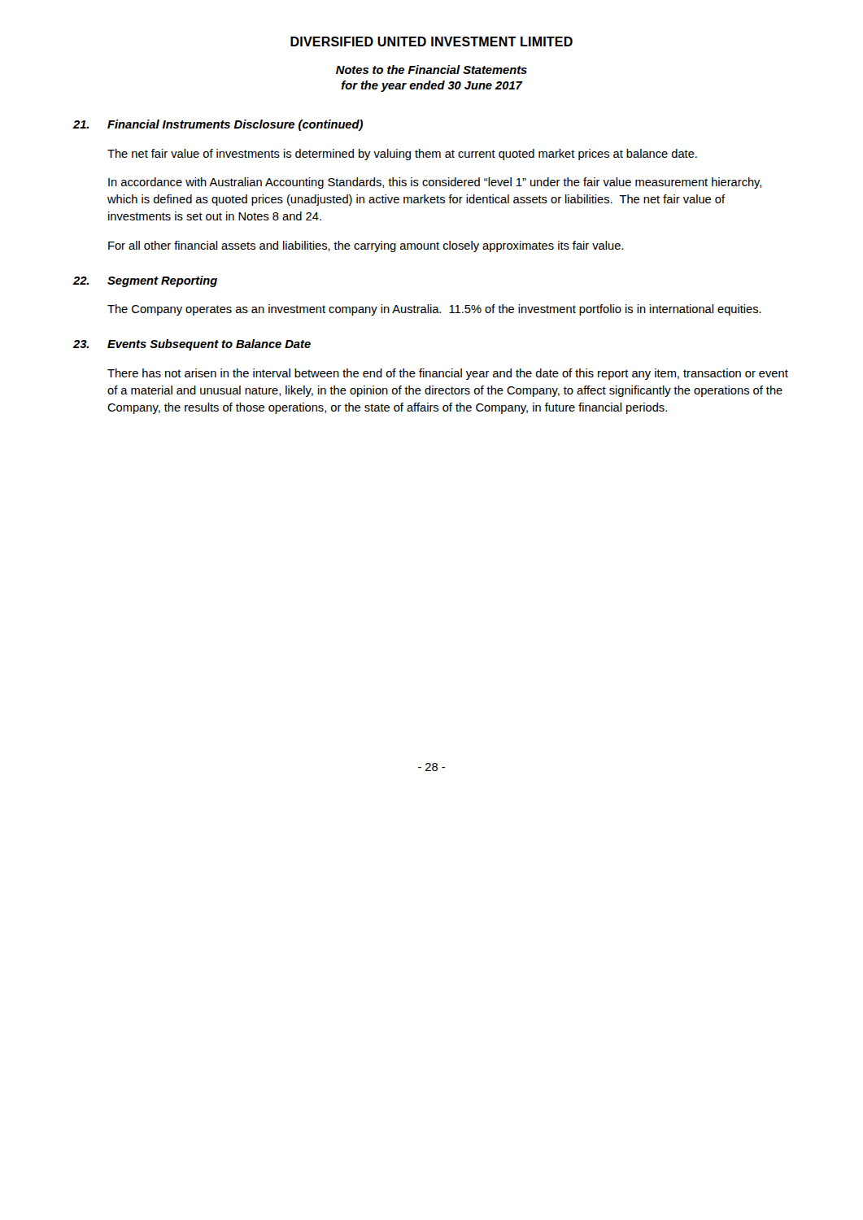DIVERSIFIED UNITED INVESTMENT LIMITED
Notes to the Financial Statements
for the year ended 30 June 2017
21. Financial Instruments Disclosure (continued)
The net fair value of investments is determined by valuing them at current quoted market prices at balance date.
In accordance with Australian Accounting Standards, this is considered “level 1” under the fair value measurement hierarchy, which is defined as quoted prices (unadjusted) in active markets for identical assets or liabilities. The net fair value of investments is set out in Notes 8 and 24.
For all other financial assets and liabilities, the carrying amount closely approximates its fair value.
22. Segment Reporting
The Company operates as an investment company in Australia. 11.5% of the investment portfolio is in international equities.
23. Events Subsequent to Balance Date
There has not arisen in the interval between the end of the financial year and the date of this report any item, transaction or event of a material and unusual nature, likely, in the opinion of the directors of the Company, to affect significantly the operations of the Company, the results of those operations, or the state of affairs of the Company, in future financial periods.
- 28 -